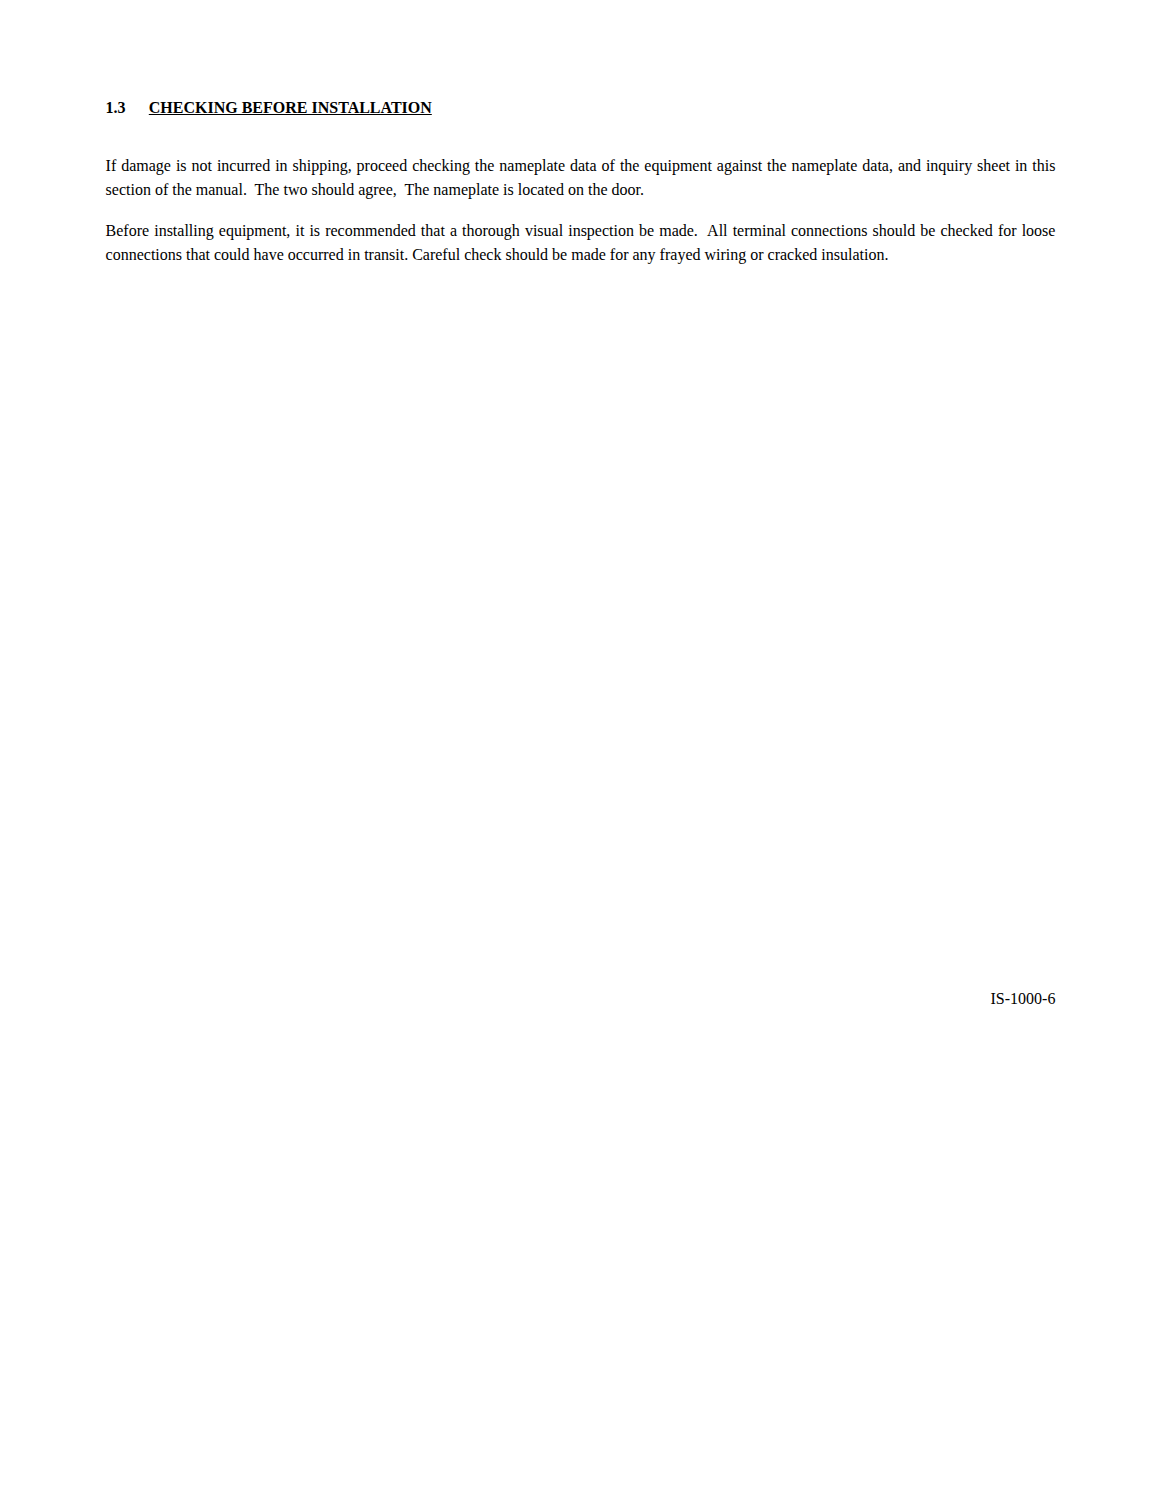1.3 CHECKING BEFORE INSTALLATION
If damage is not incurred in shipping, proceed checking the nameplate data of the equipment against the nameplate data, and inquiry sheet in this section of the manual. The two should agree, The nameplate is located on the door.
Before installing equipment, it is recommended that a thorough visual inspection be made. All terminal connections should be checked for loose connections that could have occurred in transit. Careful check should be made for any frayed wiring or cracked insulation.
IS-1000-6